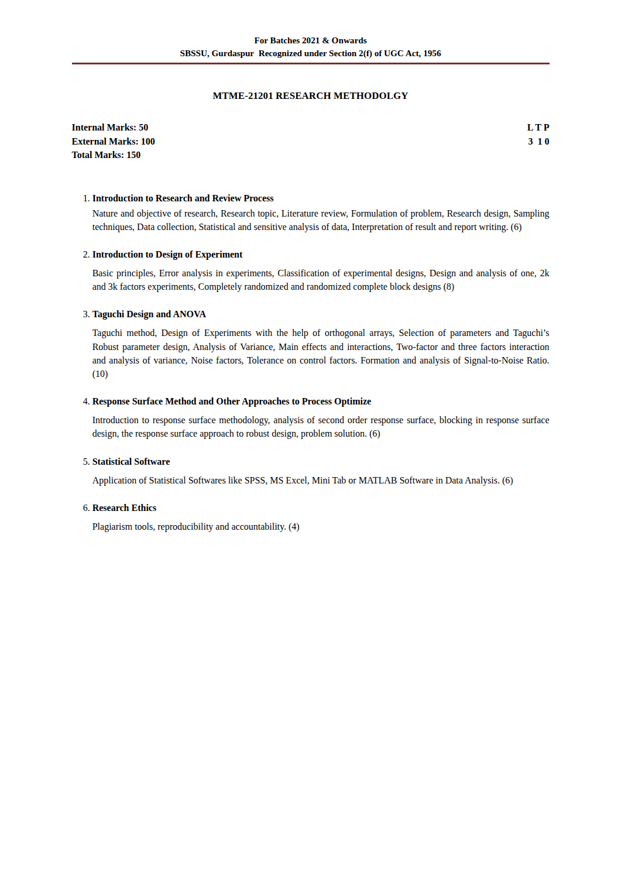For Batches 2021 & Onwards SBSSU, Gurdaspur Recognized under Section 2(f) of UGC Act, 1956
MTME-21201 RESEARCH METHODOLGY
| Internal Marks: 50 | L T P |
| External Marks: 100 | 3 1 0 |
| Total Marks: 150 | |
Introduction to Research and Review Process
Nature and objective of research, Research topic, Literature review, Formulation of problem, Research design, Sampling techniques, Data collection, Statistical and sensitive analysis of data, Interpretation of result and report writing. (6)
Introduction to Design of Experiment
Basic principles, Error analysis in experiments, Classification of experimental designs, Design and analysis of one, 2k and 3k factors experiments, Completely randomized and randomized complete block designs (8)
Taguchi Design and ANOVA
Taguchi method, Design of Experiments with the help of orthogonal arrays, Selection of parameters and Taguchi’s Robust parameter design, Analysis of Variance, Main effects and interactions, Two-factor and three factors interaction and analysis of variance, Noise factors, Tolerance on control factors. Formation and analysis of Signal-to-Noise Ratio. (10)
Response Surface Method and Other Approaches to Process Optimize
Introduction to response surface methodology, analysis of second order response surface, blocking in response surface design, the response surface approach to robust design, problem solution. (6)
Statistical Software
Application of Statistical Softwares like SPSS, MS Excel, Mini Tab or MATLAB Software in Data Analysis. (6)
Research Ethics
Plagiarism tools, reproducibility and accountability. (4)